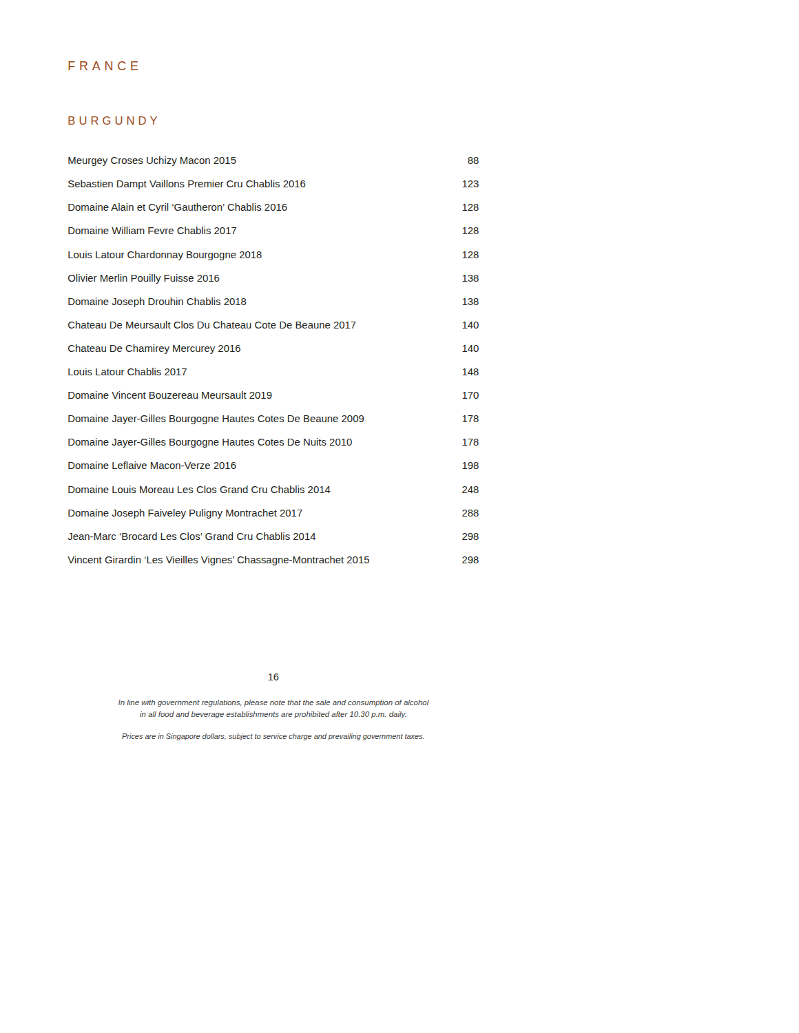France
Burgundy
| Meurgey Croses Uchizy Macon 2015 | 88 |
| Sebastien Dampt Vaillons Premier Cru Chablis 2016 | 123 |
| Domaine Alain et Cyril ‘Gautheron’ Chablis 2016 | 128 |
| Domaine William Fevre Chablis 2017 | 128 |
| Louis Latour Chardonnay Bourgogne 2018 | 128 |
| Olivier Merlin Pouilly Fuisse 2016 | 138 |
| Domaine Joseph Drouhin Chablis 2018 | 138 |
| Chateau De Meursault Clos Du Chateau Cote De Beaune 2017 | 140 |
| Chateau De Chamirey Mercurey 2016 | 140 |
| Louis Latour Chablis 2017 | 148 |
| Domaine Vincent Bouzereau Meursault 2019 | 170 |
| Domaine Jayer-Gilles Bourgogne Hautes Cotes De Beaune 2009 | 178 |
| Domaine Jayer-Gilles Bourgogne Hautes Cotes De Nuits 2010 | 178 |
| Domaine Leflaive Macon-Verze 2016 | 198 |
| Domaine Louis Moreau Les Clos Grand Cru Chablis 2014 | 248 |
| Domaine Joseph Faiveley Puligny Montrachet 2017 | 288 |
| Jean-Marc ‘Brocard Les Clos’ Grand Cru Chablis 2014 | 298 |
| Vincent Girardin ‘Les Vieilles Vignes’ Chassagne-Montrachet 2015 | 298 |
16
In line with government regulations, please note that the sale and consumption of alcohol
in all food and beverage establishments are prohibited after 10.30 p.m. daily.
Prices are in Singapore dollars, subject to service charge and prevailing government taxes.